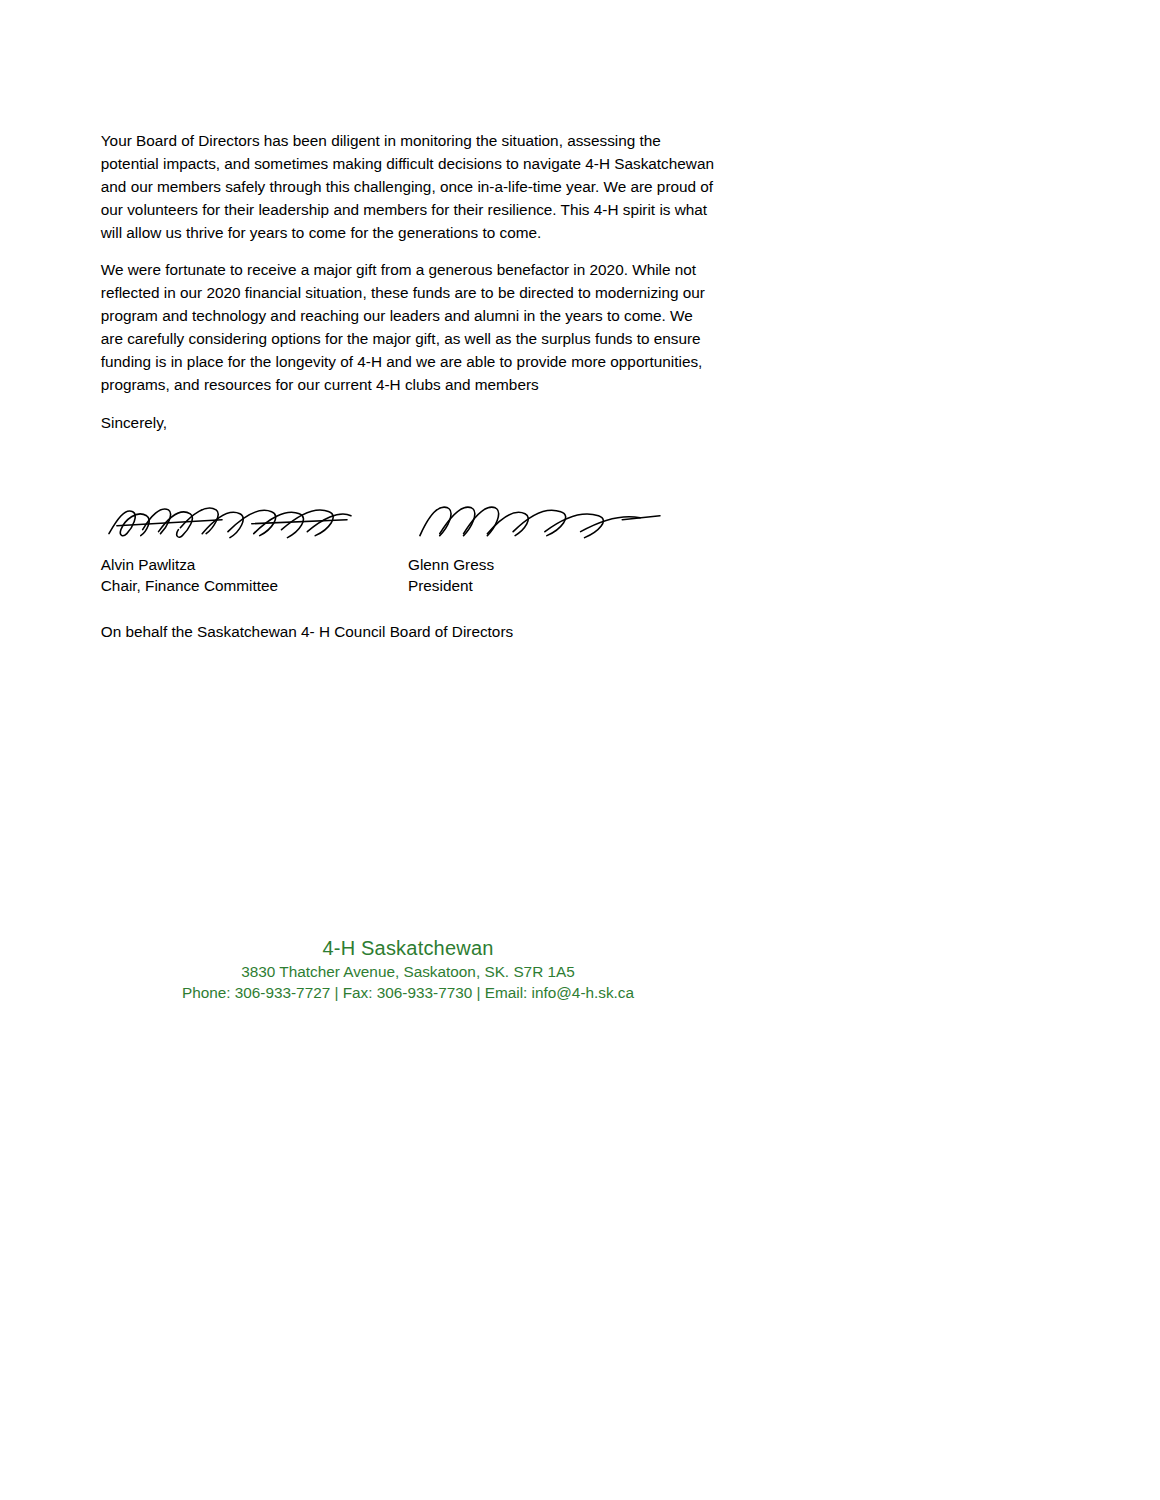Your Board of Directors has been diligent in monitoring the situation, assessing the potential impacts, and sometimes making difficult decisions to navigate 4-H Saskatchewan and our members safely through this challenging, once in-a-life-time year. We are proud of our volunteers for their leadership and members for their resilience. This 4-H spirit is what will allow us thrive for years to come for the generations to come.
We were fortunate to receive a major gift from a generous benefactor in 2020. While not reflected in our 2020 financial situation, these funds are to be directed to modernizing our program and technology and reaching our leaders and alumni in the years to come. We are carefully considering options for the major gift, as well as the surplus funds to ensure funding is in place for the longevity of 4-H and we are able to provide more opportunities, programs, and resources for our current 4-H clubs and members
Sincerely,
| Alvin Pawlitza Chair, Finance Committee | Glenn Gress President |
On behalf the Saskatchewan 4- H Council Board of Directors
4-H Saskatchewan
3830 Thatcher Avenue, Saskatoon, SK. S7R 1A5
Phone: 306-933-7727 | Fax: 306-933-7730 | Email: info@4-h.sk.ca